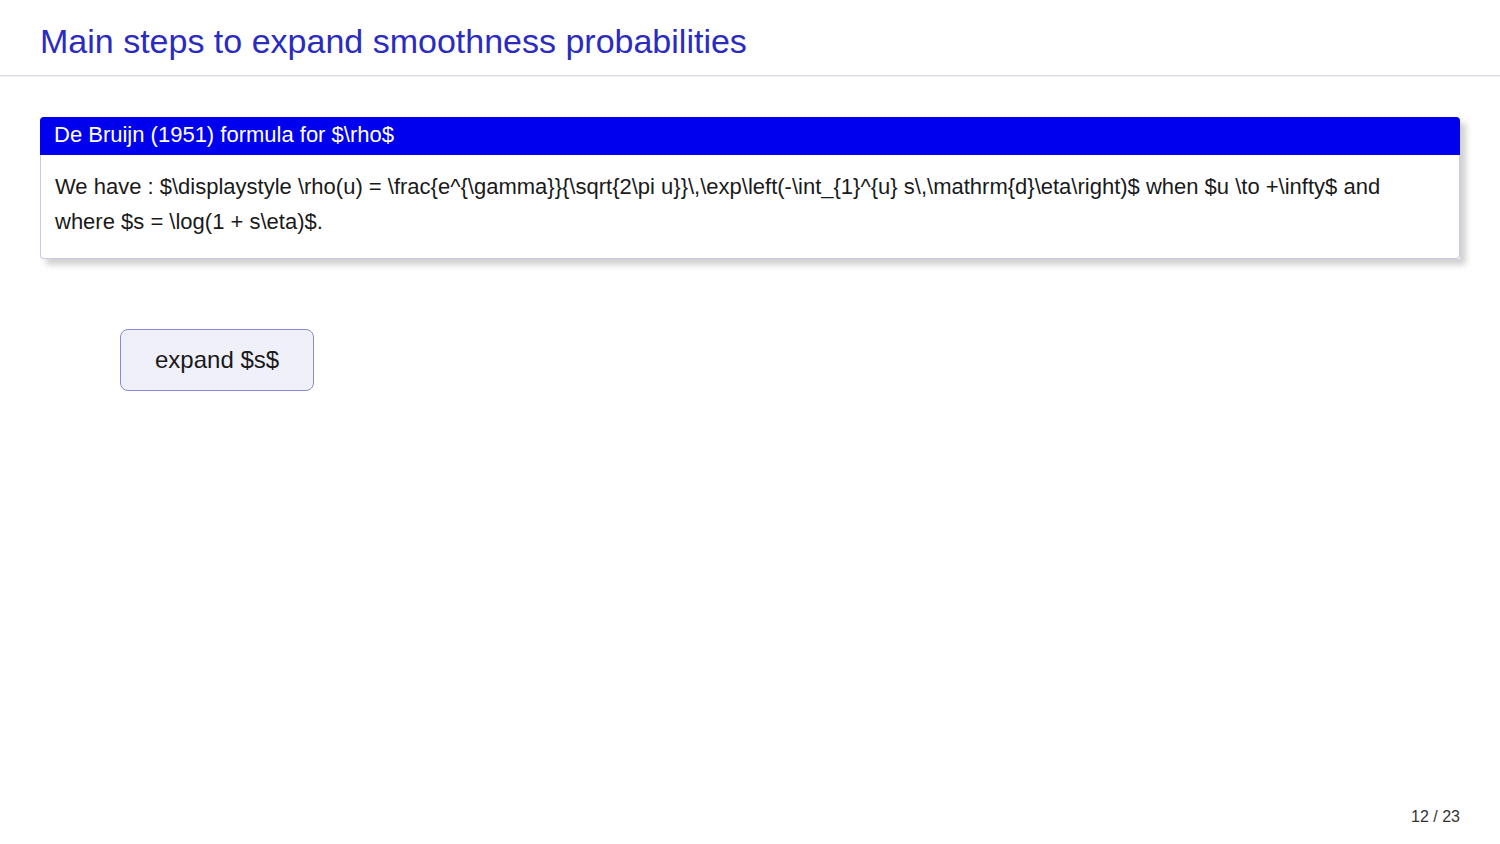Main steps to expand smoothness probabilities
De Bruijn (1951) formula for $\rho$
We have : $\displaystyle \rho(u) = \frac{e^{\gamma}}{\sqrt{2\pi u}}\,\exp\left(-\int_{1}^{u} s\,\mathrm{d}\eta\right)$ when $u \to +\infty$ and where $s = \log(1 + s\eta)$.
expand $s$
12 / 23